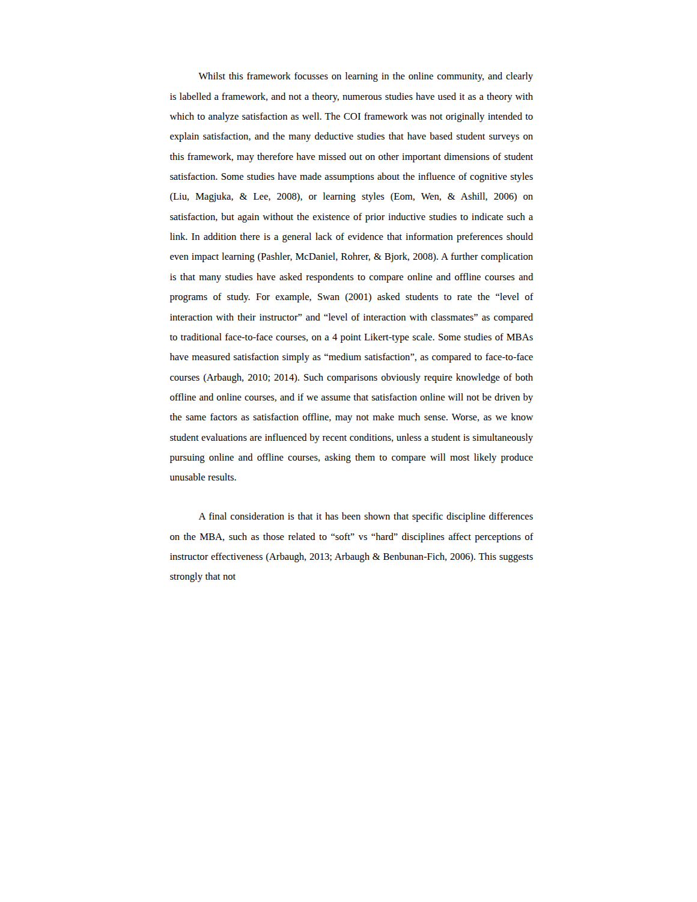Whilst this framework focusses on learning in the online community, and clearly is labelled a framework, and not a theory, numerous studies have used it as a theory with which to analyze satisfaction as well. The COI framework was not originally intended to explain satisfaction, and the many deductive studies that have based student surveys on this framework, may therefore have missed out on other important dimensions of student satisfaction. Some studies have made assumptions about the influence of cognitive styles (Liu, Magjuka, & Lee, 2008), or learning styles (Eom, Wen, & Ashill, 2006) on satisfaction, but again without the existence of prior inductive studies to indicate such a link. In addition there is a general lack of evidence that information preferences should even impact learning (Pashler, McDaniel, Rohrer, & Bjork, 2008). A further complication is that many studies have asked respondents to compare online and offline courses and programs of study. For example, Swan (2001) asked students to rate the “level of interaction with their instructor” and “level of interaction with classmates” as compared to traditional face-to-face courses, on a 4 point Likert-type scale. Some studies of MBAs have measured satisfaction simply as “medium satisfaction”, as compared to face-to-face courses (Arbaugh, 2010; 2014). Such comparisons obviously require knowledge of both offline and online courses, and if we assume that satisfaction online will not be driven by the same factors as satisfaction offline, may not make much sense. Worse, as we know student evaluations are influenced by recent conditions, unless a student is simultaneously pursuing online and offline courses, asking them to compare will most likely produce unusable results.
A final consideration is that it has been shown that specific discipline differences on the MBA, such as those related to “soft” vs “hard” disciplines affect perceptions of instructor effectiveness (Arbaugh, 2013; Arbaugh & Benbunan-Fich, 2006). This suggests strongly that not